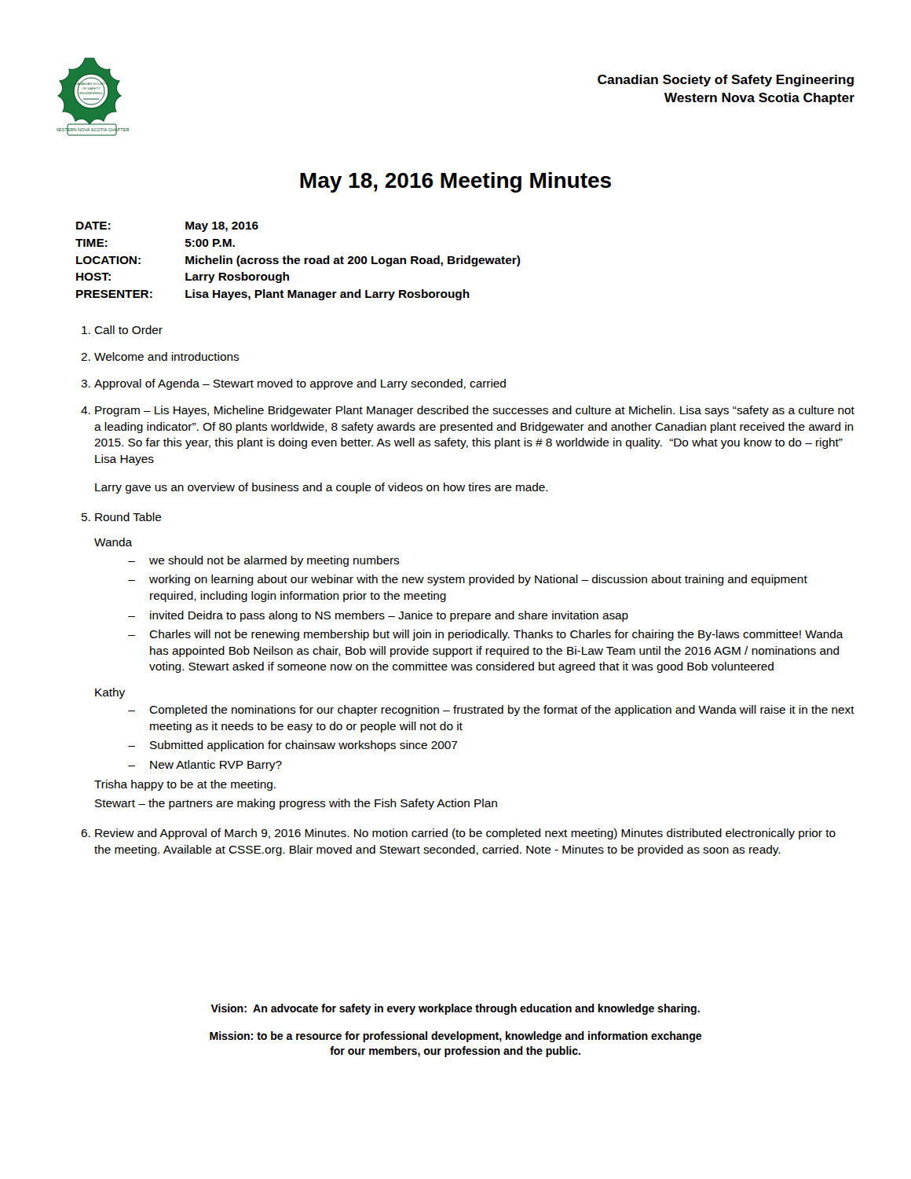CANADIAN SOCIETY OF SAFETY ENGINEERING WESTERN NOVA SCOTIA CHAPTER
Canadian Society of Safety Engineering
Western Nova Scotia Chapter
May 18, 2016 Meeting Minutes
| DATE: | May 18, 2016 |
| TIME: | 5:00 P.M. |
| LOCATION: | Michelin (across the road at 200 Logan Road, Bridgewater) |
| HOST: | Larry Rosborough |
| PRESENTER: | Lisa Hayes, Plant Manager and Larry Rosborough |
Call to Order
Welcome and introductions
Approval of Agenda – Stewart moved to approve and Larry seconded, carried
Program – Lis Hayes, Micheline Bridgewater Plant Manager described the successes and culture at Michelin. Lisa says “safety as a culture not a leading indicator”. Of 80 plants worldwide, 8 safety awards are presented and Bridgewater and another Canadian plant received the award in 2015. So far this year, this plant is doing even better. As well as safety, this plant is # 8 worldwide in quality. “Do what you know to do – right” Lisa Hayes
Larry gave us an overview of business and a couple of videos on how tires are made.
Round Table
Wanda
we should not be alarmed by meeting numbers
working on learning about our webinar with the new system provided by National – discussion about training and equipment required, including login information prior to the meeting
invited Deidra to pass along to NS members – Janice to prepare and share invitation asap
Charles will not be renewing membership but will join in periodically. Thanks to Charles for chairing the By-laws committee! Wanda has appointed Bob Neilson as chair, Bob will provide support if required to the Bi-Law Team until the 2016 AGM / nominations and voting. Stewart asked if someone now on the committee was considered but agreed that it was good Bob volunteered
Kathy
Completed the nominations for our chapter recognition – frustrated by the format of the application and Wanda will raise it in the next meeting as it needs to be easy to do or people will not do it
Submitted application for chainsaw workshops since 2007
New Atlantic RVP Barry?
Trisha happy to be at the meeting.
Stewart – the partners are making progress with the Fish Safety Action Plan
Review and Approval of March 9, 2016 Minutes. No motion carried (to be completed next meeting) Minutes distributed electronically prior to the meeting. Available at CSSE.org. Blair moved and Stewart seconded, carried. Note - Minutes to be provided as soon as ready.
Vision: An advocate for safety in every workplace through education and knowledge sharing.
Mission: to be a resource for professional development, knowledge and information exchange
for our members, our profession and the public.